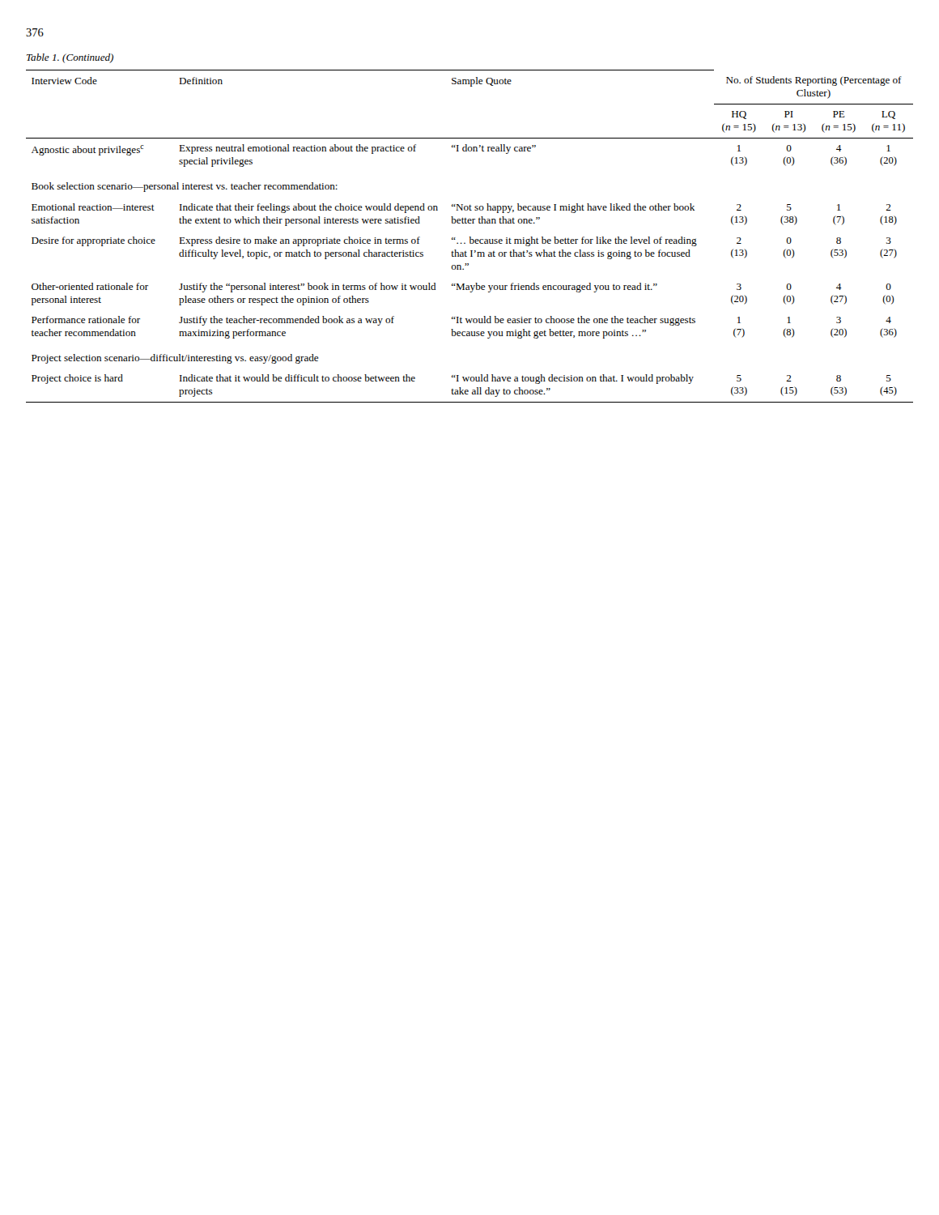376
Table 1. ( Continued )
| Interview Code | Definition | Sample Quote | No. of Students Reporting (Percentage of Cluster) |
| --- | --- | --- | --- |
| HQ ( n = 15) | PI ( n = 13) | PE ( n = 15) | LQ ( n = 11) |
| Agnostic about privileges c | Express neutral emotional reaction about the practice of special privileges | “I don’t really care” | 1 (13) | 0 (0) | 4 (36) | 1 (20) |
| Book selection scenario—personal interest vs. teacher recommendation: |
| Emotional reaction—interest satisfaction | Indicate that their feelings about the choice would depend on the extent to which their personal interests were satisfied | “Not so happy, because I might have liked the other book better than that one.” | 2 (13) | 5 (38) | 1 (7) | 2 (18) |
| Desire for appropriate choice | Express desire to make an appropriate choice in terms of difficulty level, topic, or match to personal characteristics | “… because it might be better for like the level of reading that I’m at or that’s what the class is going to be focused on.” | 2 (13) | 0 (0) | 8 (53) | 3 (27) |
| Other-oriented rationale for personal interest | Justify the “personal interest” book in terms of how it would please others or respect the opinion of others | “Maybe your friends encouraged you to read it.” | 3 (20) | 0 (0) | 4 (27) | 0 (0) |
| Performance rationale for teacher recommendation | Justify the teacher-recommended book as a way of maximizing performance | “It would be easier to choose the one the teacher suggests because you might get better, more points …” | 1 (7) | 1 (8) | 3 (20) | 4 (36) |
| Project selection scenario—difficult/interesting vs. easy/good grade |
| Project choice is hard | Indicate that it would be difficult to choose between the projects | “I would have a tough decision on that. I would probably take all day to choose.” | 5 (33) | 2 (15) | 8 (53) | 5 (45) |